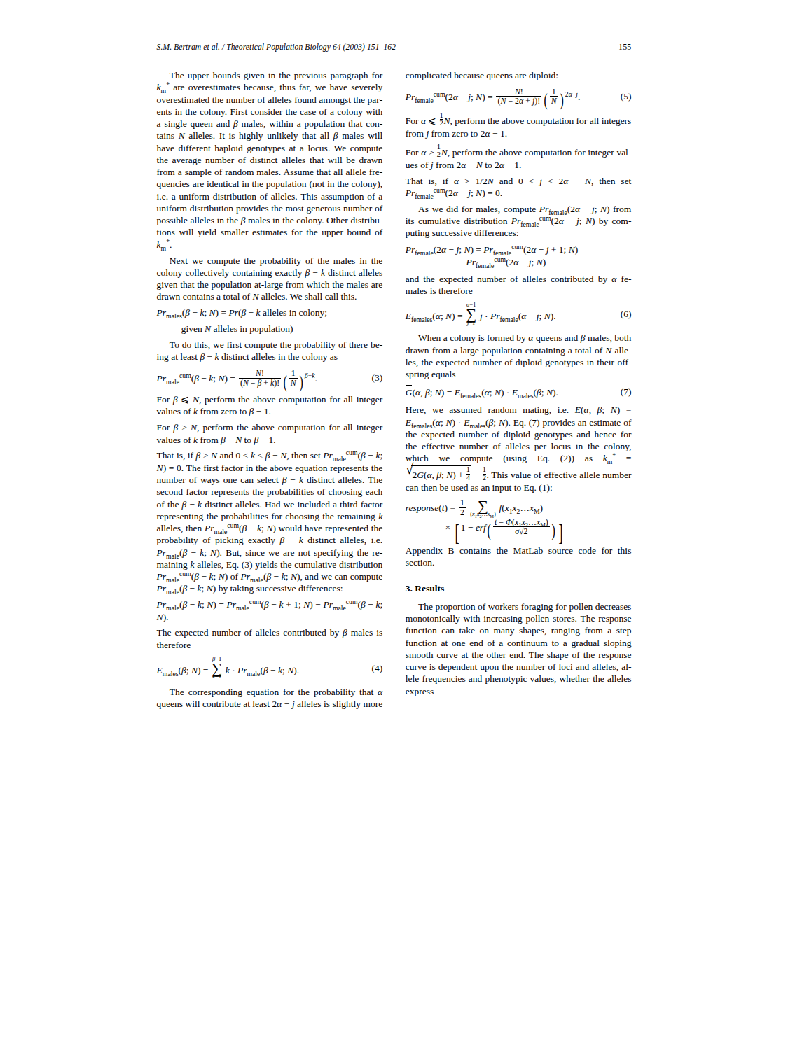S.M. Bertram et al. / Theoretical Population Biology 64 (2003) 151–162 155
The upper bounds given in the previous paragraph for km* are overestimates because, thus far, we have severely overestimated the number of alleles found amongst the parents in the colony. First consider the case of a colony with a single queen and β males, within a population that contains N alleles. It is highly unlikely that all β males will have different haploid genotypes at a locus. We compute the average number of distinct alleles that will be drawn from a sample of random males. Assume that all allele frequencies are identical in the population (not in the colony), i.e. a uniform distribution of alleles. This assumption of a uniform distribution provides the most generous number of possible alleles in the β males in the colony. Other distributions will yield smaller estimates for the upper bound of km*.
Next we compute the probability of the males in the colony collectively containing exactly β − k distinct alleles given that the population at-large from which the males are drawn contains a total of N alleles. We shall call this.
Prmales(β − k; N) = Pr(β − k alleles in colony;
given N alleles in population)
To do this, we first compute the probability of there being at least β − k distinct alleles in the colony as
Prmalecum(β − k; N) = N!(N − β + k)!(1 N)β−k. (3)
For β ⩽ N, perform the above computation for all integer values of k from zero to β − 1.
For β > N, perform the above computation for all integer values of k from β − N to β − 1.
That is, if β > N and 0 < k < β − N, then set Prmalecum(β − k; N) = 0. The first factor in the above equation represents the number of ways one can select β − k distinct alleles. The second factor represents the probabilities of choosing each of the β − k distinct alleles. Had we included a third factor representing the probabilities for choosing the remaining k alleles, then Prmalecum(β − k; N) would have represented the probability of picking exactly β − k distinct alleles, i.e. Prmale(β − k; N). But, since we are not specifying the remaining k alleles, Eq. (3) yields the cumulative distribution Prmalecum(β − k; N) of Prmale(β − k; N), and we can compute Prmale(β − k; N) by taking successive differences:
Prmale(β − k; N) = Prmalecum(β − k + 1; N) − Prmalecum(β − k; N).
The expected number of alleles contributed by β males is therefore
Emales(β; N) = β−1∑k=1 k · Prmale(β − k; N). (4)
The corresponding equation for the probability that α queens will contribute at least 2α − j alleles is slightly more complicated because queens are diploid:
Prfemalecum(2α − j; N) = N!(N − 2α + j)!(1 N)2α−j. (5)
For α ⩽ 12 N, perform the above computation for all integers from j from zero to 2α − 1.
For α > 12 N, perform the above computation for integer values of j from 2α − N to 2α − 1.
That is, if α > 1/2N and 0 < j < 2α − N, then set Prfemalecum(2α − j; N) = 0.
As we did for males, compute Prfemale(2α − j; N) from its cumulative distribution Prfemalecum(2α − j; N) by computing successive differences:
Prfemale(2α − j; N) = Prfemalecum(2α − j + 1; N)
− Prfemalecum(2α − j; N)
and the expected number of alleles contributed by α females is therefore
Efemales(α; N) = α−1∑j=1 j · Prfemale(α − j; N). (6)
When a colony is formed by α queens and β males, both drawn from a large population containing a total of N alleles, the expected number of diploid genotypes in their offspring equals
G(α, β; N) = Efemales(α; N) · Emales(β; N). (7)
Here, we assumed random mating, i.e. E(α, β; N) = Efemales(α; N) · Emales(β; N). Eq. (7) provides an estimate of the expected number of diploid genotypes and hence for the effective number of alleles per locus in the colony, which we compute (using Eq. (2)) as km* = 2G(α, β; N) + 14 − 12. This value of effective allele number can then be used as an input to Eq. (1):
response(t) = 12 ∑(x1x2…xM) f(x1x2…xM)
× [1 − erf(t − Φ(x1x2…xM) σ√2)]
Appendix B contains the MatLab source code for this section.
3. Results
The proportion of workers foraging for pollen decreases monotonically with increasing pollen stores. The response function can take on many shapes, ranging from a step function at one end of a continuum to a gradual sloping smooth curve at the other end. The shape of the response curve is dependent upon the number of loci and alleles, allele frequencies and phenotypic values, whether the alleles express